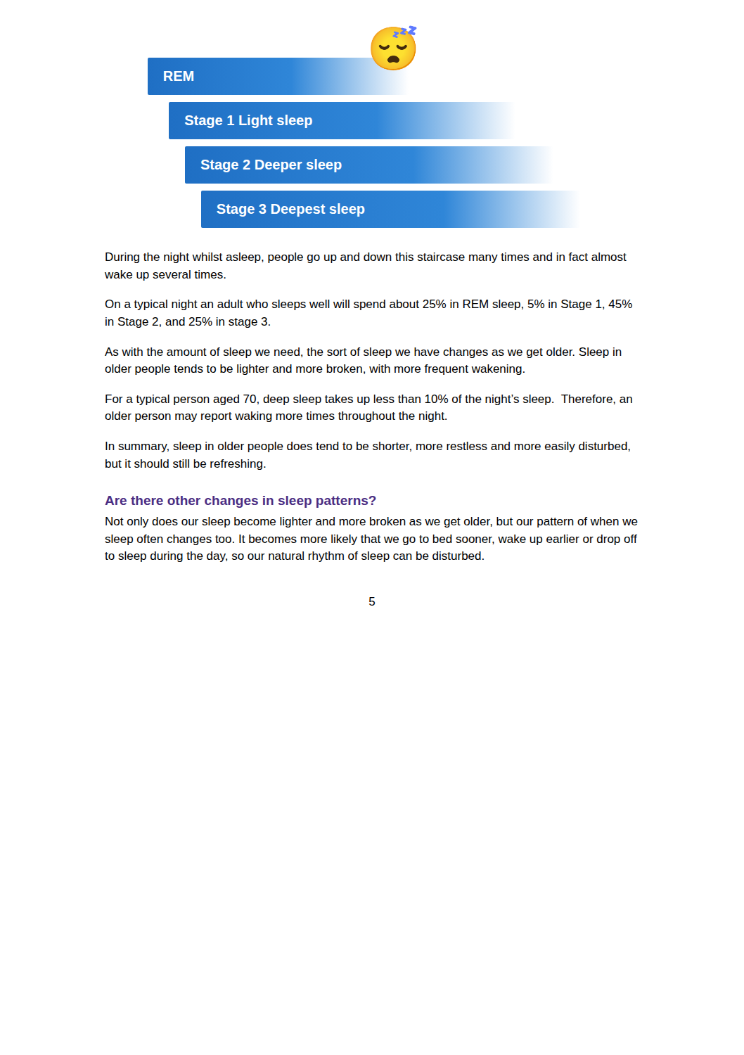😴
REM
Stage 1 Light sleep
Stage 2 Deeper sleep
Stage 3 Deepest sleep
During the night whilst asleep, people go up and down this staircase many times and in fact almost wake up several times.
On a typical night an adult who sleeps well will spend about 25% in REM sleep, 5% in Stage 1, 45% in Stage 2, and 25% in stage 3.
As with the amount of sleep we need, the sort of sleep we have changes as we get older. Sleep in older people tends to be lighter and more broken, with more frequent wakening.
For a typical person aged 70, deep sleep takes up less than 10% of the night’s sleep. Therefore, an older person may report waking more times throughout the night.
In summary, sleep in older people does tend to be shorter, more restless and more easily disturbed, but it should still be refreshing.
Are there other changes in sleep patterns?
Not only does our sleep become lighter and more broken as we get older, but our pattern of when we sleep often changes too. It becomes more likely that we go to bed sooner, wake up earlier or drop off to sleep during the day, so our natural rhythm of sleep can be disturbed.
5